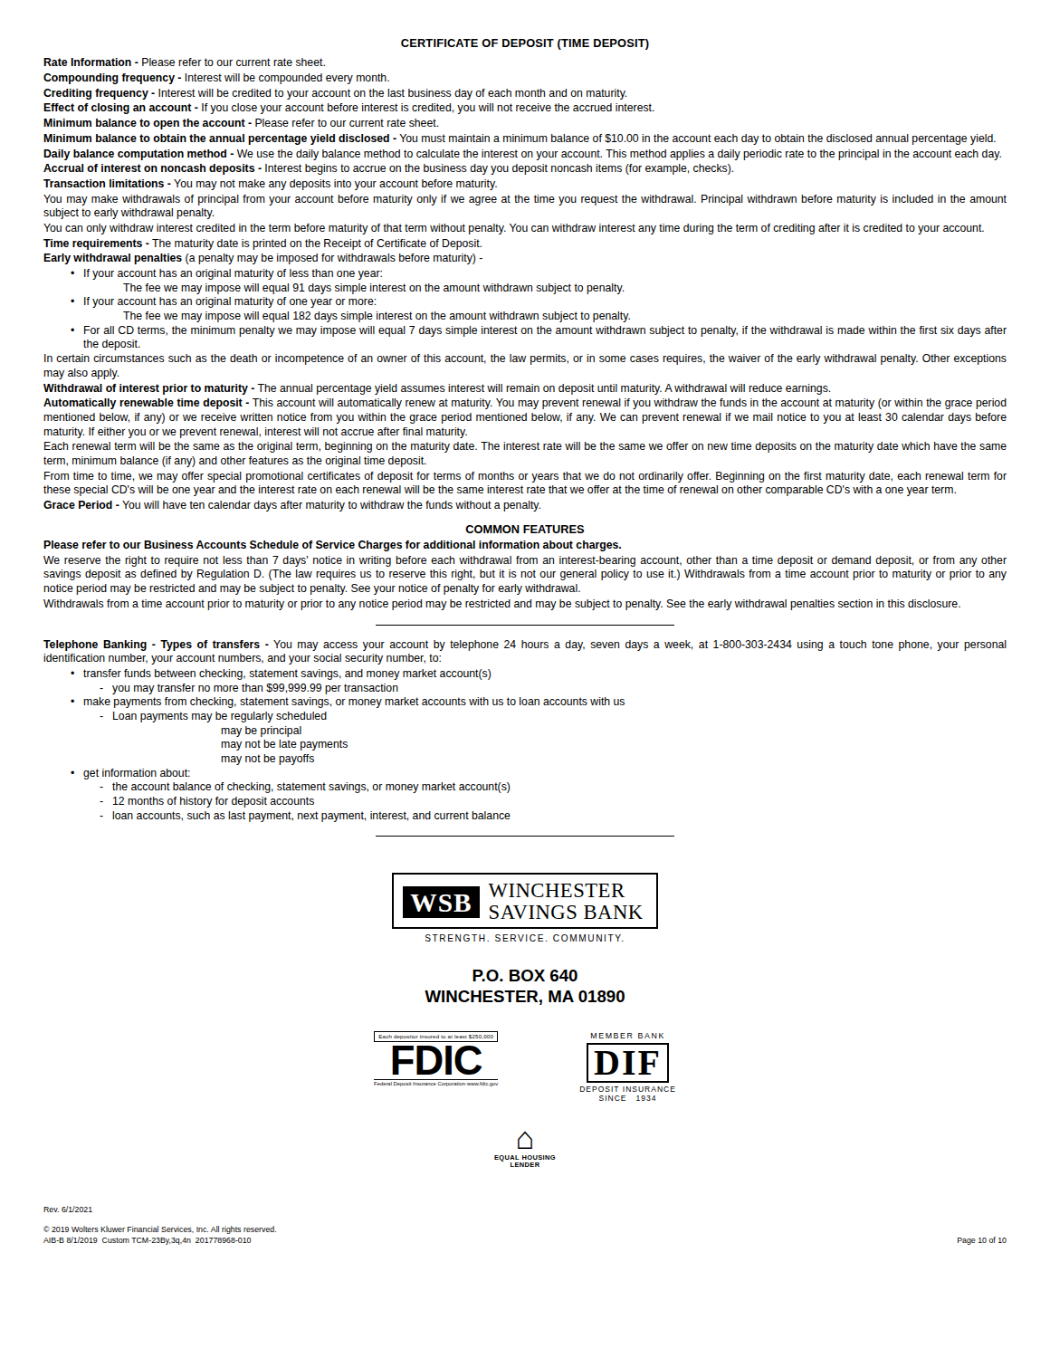CERTIFICATE OF DEPOSIT (TIME DEPOSIT)
Rate Information - Please refer to our current rate sheet.
Compounding frequency - Interest will be compounded every month.
Crediting frequency - Interest will be credited to your account on the last business day of each month and on maturity.
Effect of closing an account - If you close your account before interest is credited, you will not receive the accrued interest.
Minimum balance to open the account - Please refer to our current rate sheet.
Minimum balance to obtain the annual percentage yield disclosed - You must maintain a minimum balance of $10.00 in the account each day to obtain the disclosed annual percentage yield.
Daily balance computation method - We use the daily balance method to calculate the interest on your account. This method applies a daily periodic rate to the principal in the account each day.
Accrual of interest on noncash deposits - Interest begins to accrue on the business day you deposit noncash items (for example, checks).
Transaction limitations - You may not make any deposits into your account before maturity.
You may make withdrawals of principal from your account before maturity only if we agree at the time you request the withdrawal. Principal withdrawn before maturity is included in the amount subject to early withdrawal penalty.
You can only withdraw interest credited in the term before maturity of that term without penalty. You can withdraw interest any time during the term of crediting after it is credited to your account.
Time requirements - The maturity date is printed on the Receipt of Certificate of Deposit.
Early withdrawal penalties (a penalty may be imposed for withdrawals before maturity) -
If your account has an original maturity of less than one year:
The fee we may impose will equal 91 days simple interest on the amount withdrawn subject to penalty.
If your account has an original maturity of one year or more:
The fee we may impose will equal 182 days simple interest on the amount withdrawn subject to penalty.
For all CD terms, the minimum penalty we may impose will equal 7 days simple interest on the amount withdrawn subject to penalty, if the withdrawal is made within the first six days after the deposit.
In certain circumstances such as the death or incompetence of an owner of this account, the law permits, or in some cases requires, the waiver of the early withdrawal penalty. Other exceptions may also apply.
Withdrawal of interest prior to maturity - The annual percentage yield assumes interest will remain on deposit until maturity. A withdrawal will reduce earnings.
Automatically renewable time deposit - This account will automatically renew at maturity. You may prevent renewal if you withdraw the funds in the account at maturity (or within the grace period mentioned below, if any) or we receive written notice from you within the grace period mentioned below, if any. We can prevent renewal if we mail notice to you at least 30 calendar days before maturity. If either you or we prevent renewal, interest will not accrue after final maturity.
Each renewal term will be the same as the original term, beginning on the maturity date. The interest rate will be the same we offer on new time deposits on the maturity date which have the same term, minimum balance (if any) and other features as the original time deposit.
From time to time, we may offer special promotional certificates of deposit for terms of months or years that we do not ordinarily offer. Beginning on the first maturity date, each renewal term for these special CD's will be one year and the interest rate on each renewal will be the same interest rate that we offer at the time of renewal on other comparable CD's with a one year term.
Grace Period - You will have ten calendar days after maturity to withdraw the funds without a penalty.
COMMON FEATURES
Please refer to our Business Accounts Schedule of Service Charges for additional information about charges.
We reserve the right to require not less than 7 days' notice in writing before each withdrawal from an interest-bearing account, other than a time deposit or demand deposit, or from any other savings deposit as defined by Regulation D. (The law requires us to reserve this right, but it is not our general policy to use it.) Withdrawals from a time account prior to maturity or prior to any notice period may be restricted and may be subject to penalty. See your notice of penalty for early withdrawal.
Withdrawals from a time account prior to maturity or prior to any notice period may be restricted and may be subject to penalty. See the early withdrawal penalties section in this disclosure.
Telephone Banking - Types of transfers - You may access your account by telephone 24 hours a day, seven days a week, at 1-800-303-2434 using a touch tone phone, your personal identification number, your account numbers, and your social security number, to:
transfer funds between checking, statement savings, and money market account(s)
you may transfer no more than $99,999.99 per transaction
make payments from checking, statement savings, or money market accounts with us to loan accounts with us
Loan payments may be regularly scheduled
may be principal
may not be late payments
may not be payoffs
get information about:
the account balance of checking, statement savings, or money market account(s)
12 months of history for deposit accounts
loan accounts, such as last payment, next payment, interest, and current balance
WSB
WINCHESTER
SAVINGS BANK
STRENGTH. SERVICE. COMMUNITY.
P.O. BOX 640
WINCHESTER, MA 01890
Each depositor insured to at least $250,000
FDIC
Federal Deposit Insurance Corporation·www.fdic.gov
MEMBER BANK
DIF
DEPOSIT INSURANCE
SINCE 1934
⌂
EQUAL HOUSING
LENDER
Rev. 6/1/2021
© 2019 Wolters Kluwer Financial Services, Inc. All rights reserved.
AIB-B 8/1/2019 Custom TCM-23By,3q,4n 201778968-010
Page 10 of 10